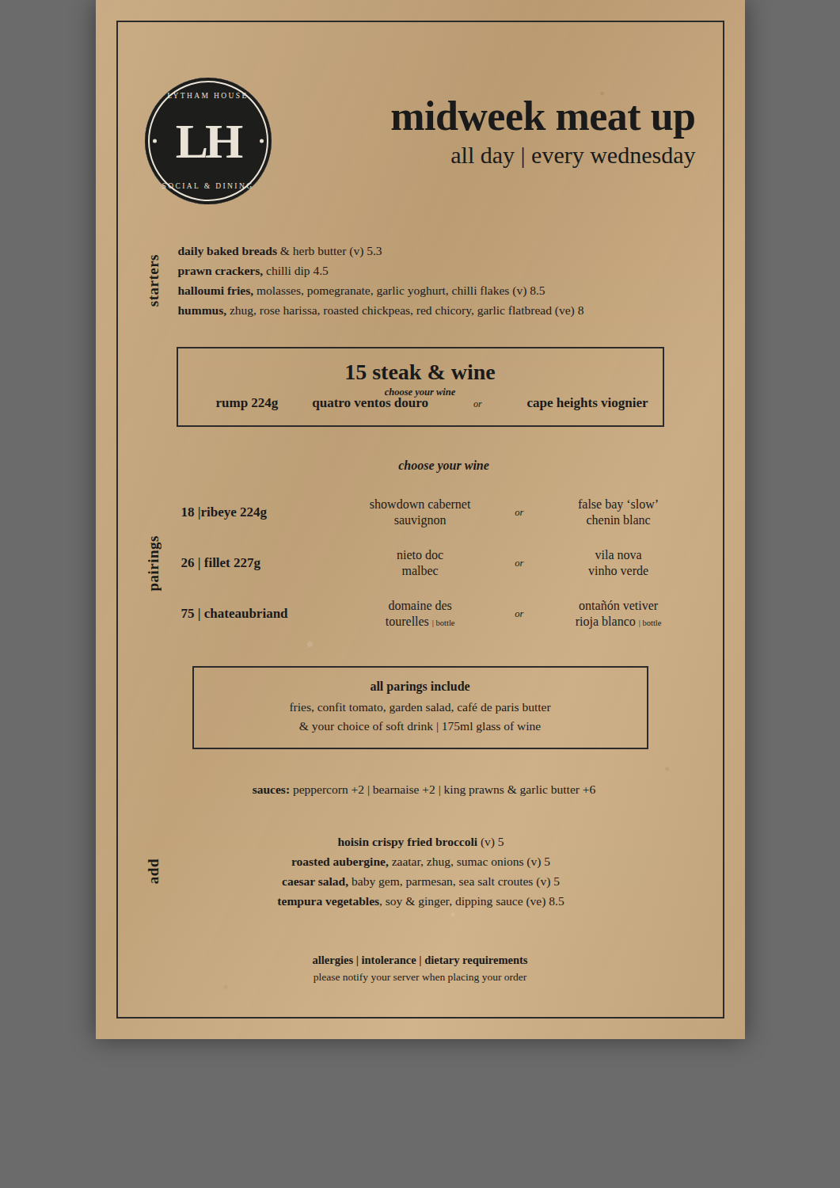Lytham House LH Social & Dining
midweek meat up
all day | every wednesday
starters
daily baked breads & herb butter (v) 5.3
prawn crackers, chilli dip 4.5
halloumi fries, molasses, pomegranate, garlic yoghurt, chilli flakes (v) 8.5
hummus, zhug, rose harissa, roasted chickpeas, red chicory, garlic flatbread (ve) 8
15 steak & wine
choose your wine
rump 224g quatro ventos douro or cape heights viognier
choose your wine
pairings
| 18 /ribeye 224g | showdown cabernet sauvignon | or | false bay ‘slow’ chenin blanc |
| 26 / fillet 227g | nieto doc malbec | or | vila nova vinho verde |
| 75 / chateaubriand | domaine des tourelles / bottle | or | ontañón vetiver rioja blanco / bottle |
all parings include fries, confit tomato, garden salad, café de paris butter
& your choice of soft drink | 175ml glass of wine
sauces: peppercorn +2 | bearnaise +2 | king prawns & garlic butter +6
add
hoisin crispy fried broccoli (v) 5
roasted aubergine, zaatar, zhug, sumac onions (v) 5
caesar salad, baby gem, parmesan, sea salt croutes (v) 5
tempura vegetables, soy & ginger, dipping sauce (ve) 8.5
allergies | intolerance | dietary requirements
please notify your server when placing your order